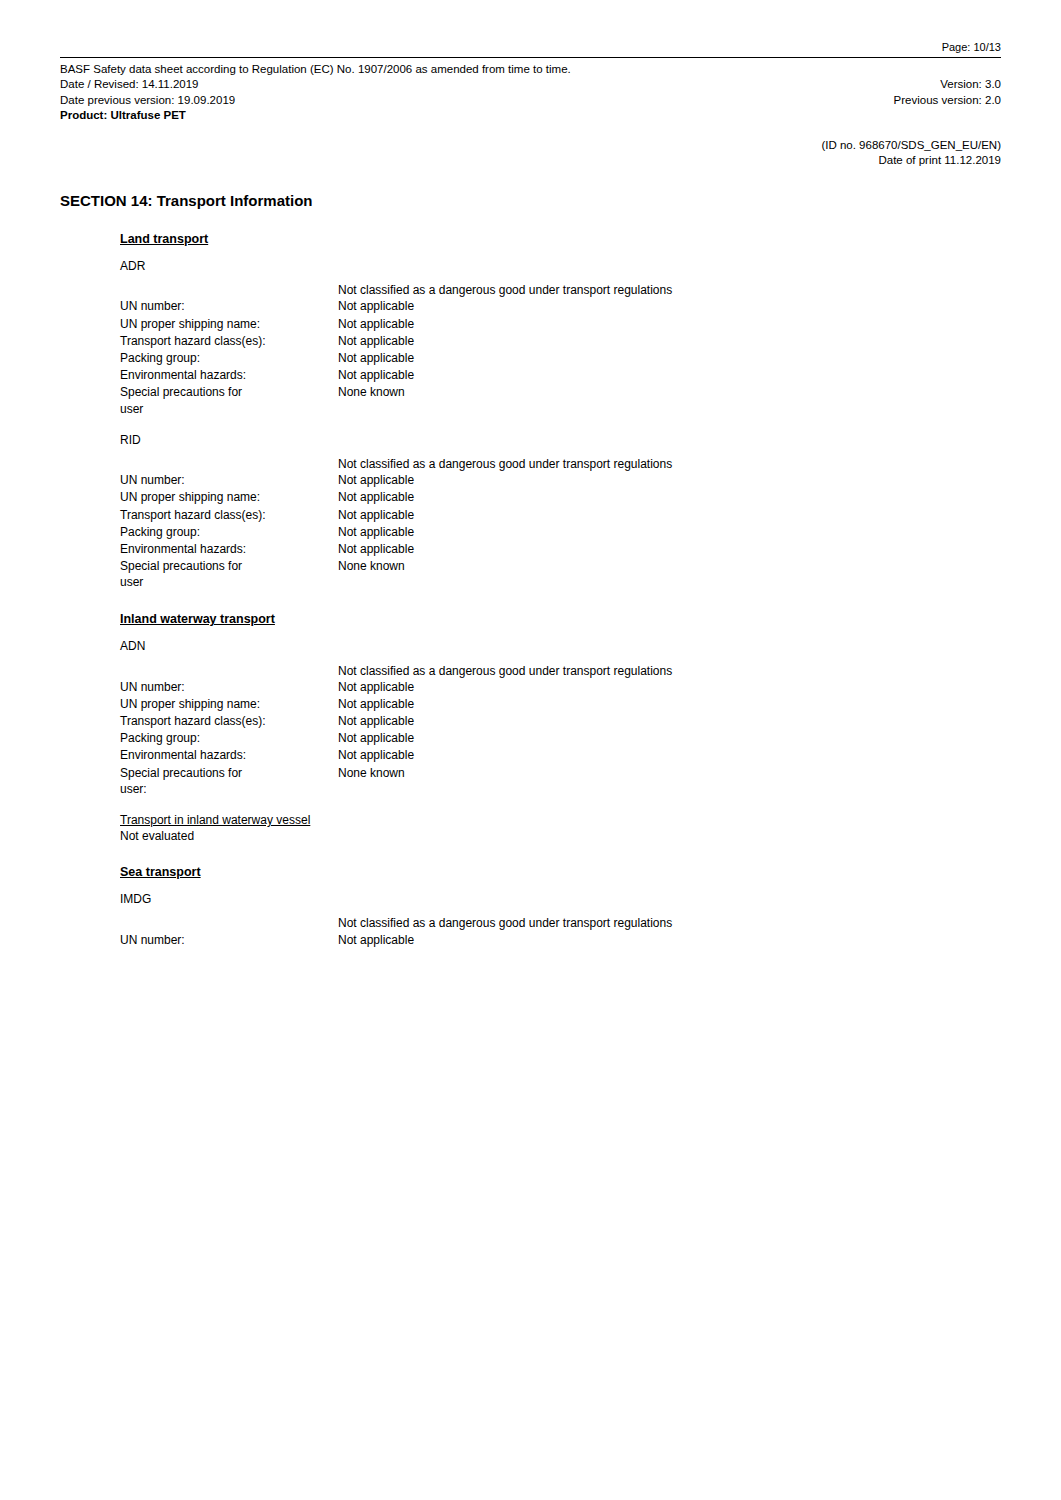Page: 10/13
BASF Safety data sheet according to Regulation (EC) No. 1907/2006 as amended from time to time.
Date / Revised: 14.11.2019 Version: 3.0
Date previous version: 19.09.2019 Previous version: 2.0
Product: Ultrafuse PET
(ID no. 968670/SDS_GEN_EU/EN)
Date of print 11.12.2019
SECTION 14: Transport Information
Land transport
ADR
Not classified as a dangerous good under transport regulations
| UN number: | Not applicable |
| UN proper shipping name: | Not applicable |
| Transport hazard class(es): | Not applicable |
| Packing group: | Not applicable |
| Environmental hazards: | Not applicable |
| Special precautions for user | None known |
RID
Not classified as a dangerous good under transport regulations
| UN number: | Not applicable |
| UN proper shipping name: | Not applicable |
| Transport hazard class(es): | Not applicable |
| Packing group: | Not applicable |
| Environmental hazards: | Not applicable |
| Special precautions for user | None known |
Inland waterway transport
ADN
Not classified as a dangerous good under transport regulations
| UN number: | Not applicable |
| UN proper shipping name: | Not applicable |
| Transport hazard class(es): | Not applicable |
| Packing group: | Not applicable |
| Environmental hazards: | Not applicable |
| Special precautions for user: | None known |
Transport in inland waterway vessel
Not evaluated
Sea transport
IMDG
Not classified as a dangerous good under transport regulations
| UN number: | Not applicable |